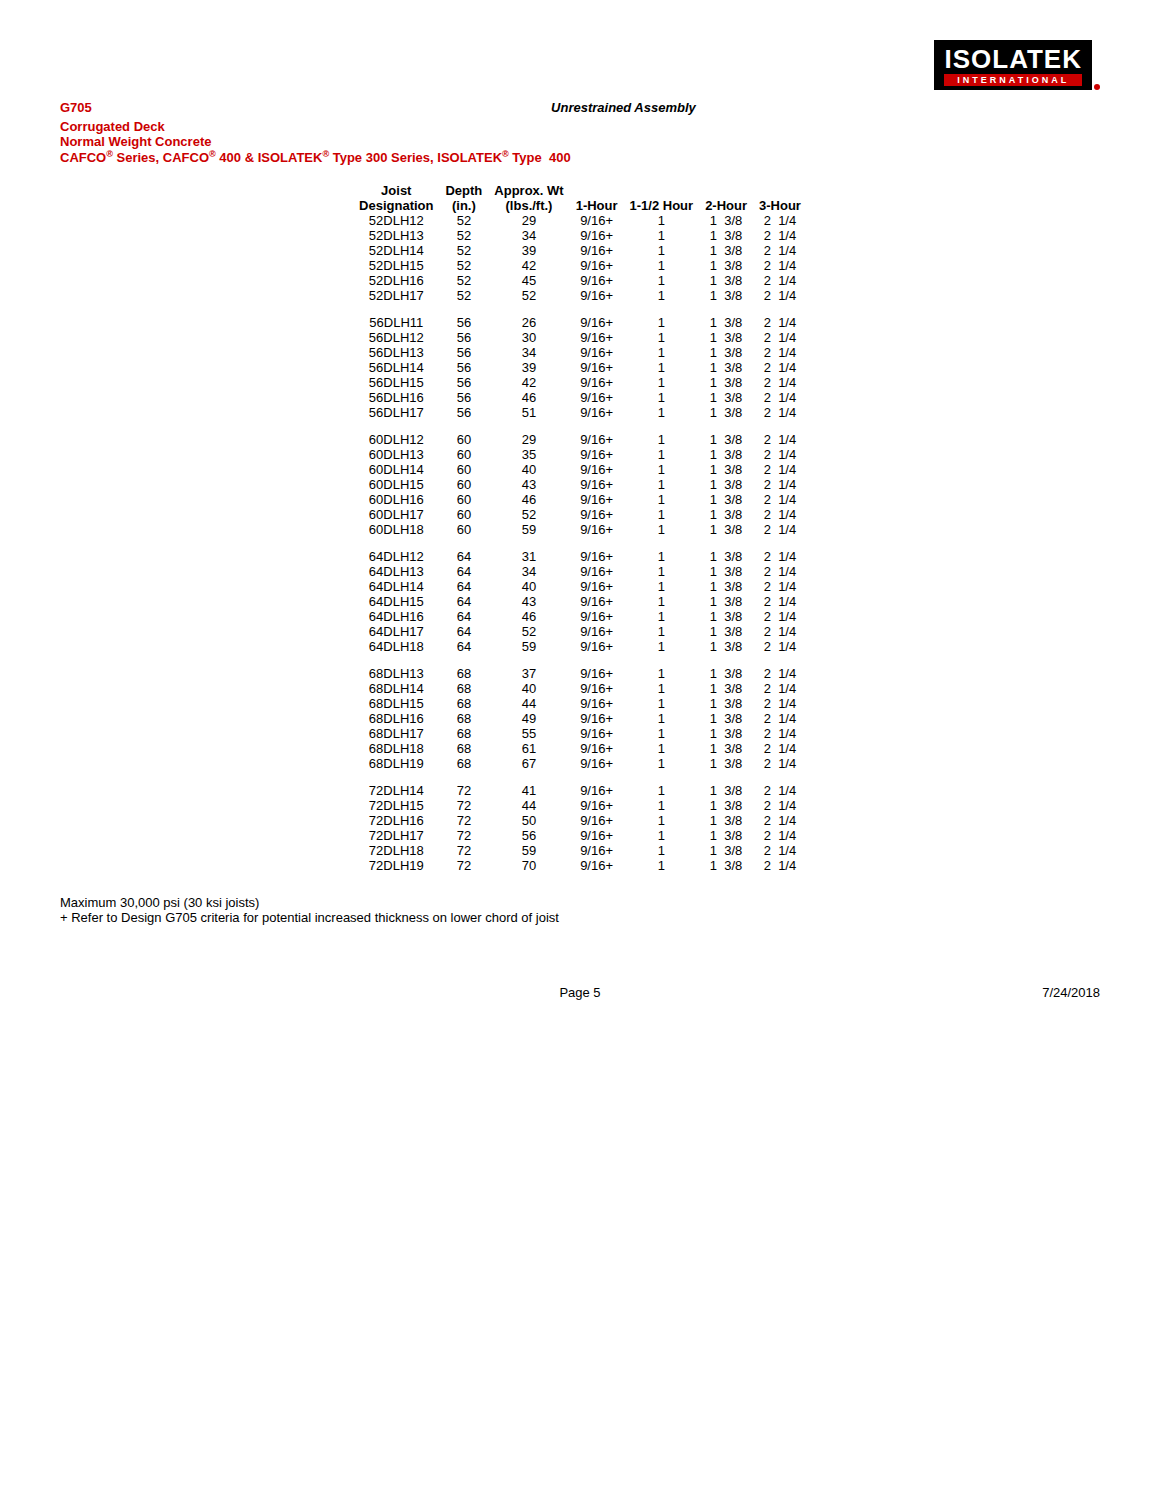ISOLATEK INTERNATIONAL
G705 Unrestrained Assembly
Corrugated Deck
Normal Weight Concrete
CAFCO® Series, CAFCO® 400 & ISOLATEK® Type 300 Series, ISOLATEK® Type 400
| Joist | Depth | Approx. Wt | | | | |
| --- | --- | --- | --- | --- | --- | --- |
| Designation | (in.) | (lbs./ft.) | 1-Hour | 1-1/2 Hour | 2-Hour | 3-Hour |
| 52DLH12 | 52 | 29 | 9/16+ | 1 | 1 3/8 | 2 1/4 |
| 52DLH13 | 52 | 34 | 9/16+ | 1 | 1 3/8 | 2 1/4 |
| 52DLH14 | 52 | 39 | 9/16+ | 1 | 1 3/8 | 2 1/4 |
| 52DLH15 | 52 | 42 | 9/16+ | 1 | 1 3/8 | 2 1/4 |
| 52DLH16 | 52 | 45 | 9/16+ | 1 | 1 3/8 | 2 1/4 |
| 52DLH17 | 52 | 52 | 9/16+ | 1 | 1 3/8 | 2 1/4 |
| 56DLH11 | 56 | 26 | 9/16+ | 1 | 1 3/8 | 2 1/4 |
| 56DLH12 | 56 | 30 | 9/16+ | 1 | 1 3/8 | 2 1/4 |
| 56DLH13 | 56 | 34 | 9/16+ | 1 | 1 3/8 | 2 1/4 |
| 56DLH14 | 56 | 39 | 9/16+ | 1 | 1 3/8 | 2 1/4 |
| 56DLH15 | 56 | 42 | 9/16+ | 1 | 1 3/8 | 2 1/4 |
| 56DLH16 | 56 | 46 | 9/16+ | 1 | 1 3/8 | 2 1/4 |
| 56DLH17 | 56 | 51 | 9/16+ | 1 | 1 3/8 | 2 1/4 |
| 60DLH12 | 60 | 29 | 9/16+ | 1 | 1 3/8 | 2 1/4 |
| 60DLH13 | 60 | 35 | 9/16+ | 1 | 1 3/8 | 2 1/4 |
| 60DLH14 | 60 | 40 | 9/16+ | 1 | 1 3/8 | 2 1/4 |
| 60DLH15 | 60 | 43 | 9/16+ | 1 | 1 3/8 | 2 1/4 |
| 60DLH16 | 60 | 46 | 9/16+ | 1 | 1 3/8 | 2 1/4 |
| 60DLH17 | 60 | 52 | 9/16+ | 1 | 1 3/8 | 2 1/4 |
| 60DLH18 | 60 | 59 | 9/16+ | 1 | 1 3/8 | 2 1/4 |
| 64DLH12 | 64 | 31 | 9/16+ | 1 | 1 3/8 | 2 1/4 |
| 64DLH13 | 64 | 34 | 9/16+ | 1 | 1 3/8 | 2 1/4 |
| 64DLH14 | 64 | 40 | 9/16+ | 1 | 1 3/8 | 2 1/4 |
| 64DLH15 | 64 | 43 | 9/16+ | 1 | 1 3/8 | 2 1/4 |
| 64DLH16 | 64 | 46 | 9/16+ | 1 | 1 3/8 | 2 1/4 |
| 64DLH17 | 64 | 52 | 9/16+ | 1 | 1 3/8 | 2 1/4 |
| 64DLH18 | 64 | 59 | 9/16+ | 1 | 1 3/8 | 2 1/4 |
| 68DLH13 | 68 | 37 | 9/16+ | 1 | 1 3/8 | 2 1/4 |
| 68DLH14 | 68 | 40 | 9/16+ | 1 | 1 3/8 | 2 1/4 |
| 68DLH15 | 68 | 44 | 9/16+ | 1 | 1 3/8 | 2 1/4 |
| 68DLH16 | 68 | 49 | 9/16+ | 1 | 1 3/8 | 2 1/4 |
| 68DLH17 | 68 | 55 | 9/16+ | 1 | 1 3/8 | 2 1/4 |
| 68DLH18 | 68 | 61 | 9/16+ | 1 | 1 3/8 | 2 1/4 |
| 68DLH19 | 68 | 67 | 9/16+ | 1 | 1 3/8 | 2 1/4 |
| 72DLH14 | 72 | 41 | 9/16+ | 1 | 1 3/8 | 2 1/4 |
| 72DLH15 | 72 | 44 | 9/16+ | 1 | 1 3/8 | 2 1/4 |
| 72DLH16 | 72 | 50 | 9/16+ | 1 | 1 3/8 | 2 1/4 |
| 72DLH17 | 72 | 56 | 9/16+ | 1 | 1 3/8 | 2 1/4 |
| 72DLH18 | 72 | 59 | 9/16+ | 1 | 1 3/8 | 2 1/4 |
| 72DLH19 | 72 | 70 | 9/16+ | 1 | 1 3/8 | 2 1/4 |
Maximum 30,000 psi (30 ksi joists)
+ Refer to Design G705 criteria for potential increased thickness on lower chord of joist
Page 5
7/24/2018